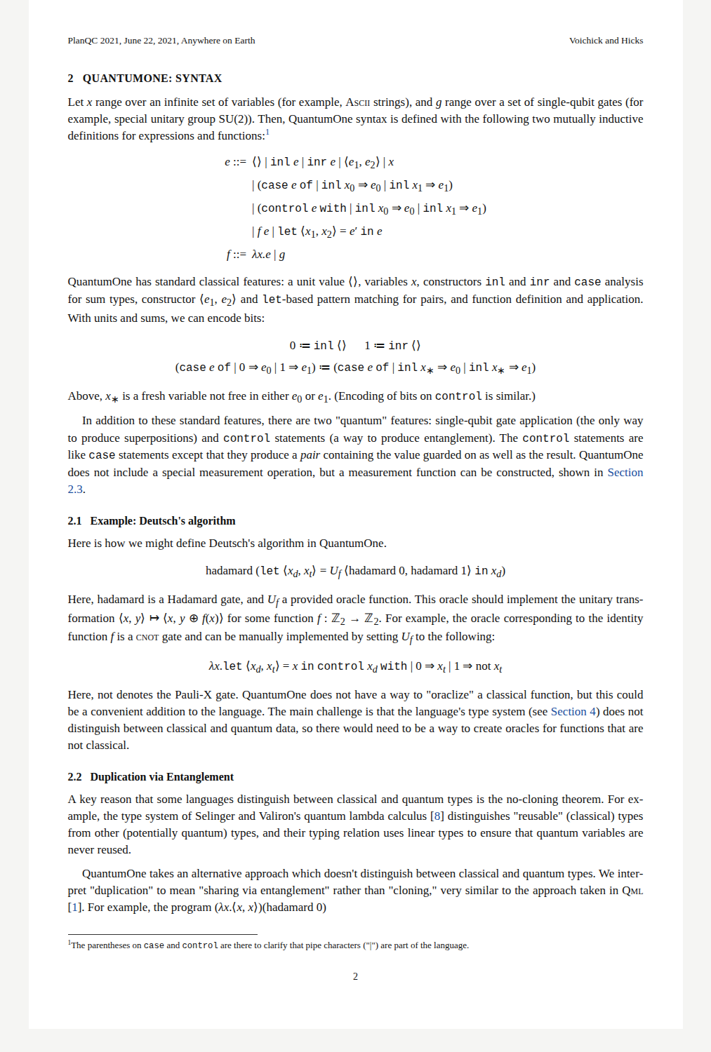PlanQC 2021, June 22, 2021, Anywhere on Earth
Voichick and Hicks
2 QuantumOne: Syntax
Let x range over an infinite set of variables (for example, Ascii strings), and g range over a set of single-qubit gates (for example, special unitary group SU(2)). Then, QuantumOne syntax is defined with the following two mutually inductive definitions for expressions and functions:1
| e ::= | ⟨⟩ / inl e / inr e / ⟨ e 1 , e 2 ⟩ / x |
| | / ( case e of / inl x 0 ⇒ e 0 / inl x 1 ⇒ e 1 ) |
| | / ( control e with / inl x 0 ⇒ e 0 / inl x 1 ⇒ e 1 ) |
| | / f e / let ⟨ x 1 , x 2 ⟩ = e ′ in e |
| f ::= | λx.e / g |
QuantumOne has standard classical features: a unit value ⟨⟩, variables x, constructors inl and inr and case analysis for sum types, constructor ⟨e1, e2⟩ and let-based pattern matching for pairs, and function definition and application. With units and sums, we can encode bits:
0 ≔ inl ⟨⟩ 1 ≔ inr ⟨⟩ (case e of | 0 ⇒ e0 | 1 ⇒ e1) ≔ (case e of | inl x∗ ⇒ e0 | inl x∗ ⇒ e1)
Above, x∗ is a fresh variable not free in either e0 or e1. (Encoding of bits on control is similar.)
In addition to these standard features, there are two "quantum" features: single-qubit gate application (the only way to produce superpositions) and control statements (a way to produce entanglement). The control statements are like case statements except that they produce a pair containing the value guarded on as well as the result. QuantumOne does not include a special measurement operation, but a measurement function can be constructed, shown in Section 2.3.
2.1 Example: Deutsch's algorithm
Here is how we might define Deutsch's algorithm in QuantumOne.
hadamard (let ⟨xd, xt⟩ = Uf ⟨hadamard 0, hadamard 1⟩ in xd)
Here, hadamard is a Hadamard gate, and Uf a provided oracle function. This oracle should implement the unitary transformation ⟨x, y⟩ ↦ ⟨x, y ⊕ f(x)⟩ for some function f : ℤ2 → ℤ2. For example, the oracle corresponding to the identity function f is a cnot gate and can be manually implemented by setting Uf to the following:
λx.let ⟨xd, xt⟩ = x in control xd with | 0 ⇒ xt | 1 ⇒ not xt
Here, not denotes the Pauli-X gate. QuantumOne does not have a way to "oraclize" a classical function, but this could be a convenient addition to the language. The main challenge is that the language's type system (see Section 4) does not distinguish between classical and quantum data, so there would need to be a way to create oracles for functions that are not classical.
2.2 Duplication via Entanglement
A key reason that some languages distinguish between classical and quantum types is the no-cloning theorem. For example, the type system of Selinger and Valiron's quantum lambda calculus [8] distinguishes "reusable" (classical) types from other (potentially quantum) types, and their typing relation uses linear types to ensure that quantum variables are never reused.
QuantumOne takes an alternative approach which doesn't distinguish between classical and quantum types. We interpret "duplication" to mean "sharing via entanglement" rather than "cloning," very similar to the approach taken in Qml [1]. For example, the program (λx.⟨x, x⟩)(hadamard 0)
1The parentheses on case and control are there to clarify that pipe characters ("|") are part of the language.
2